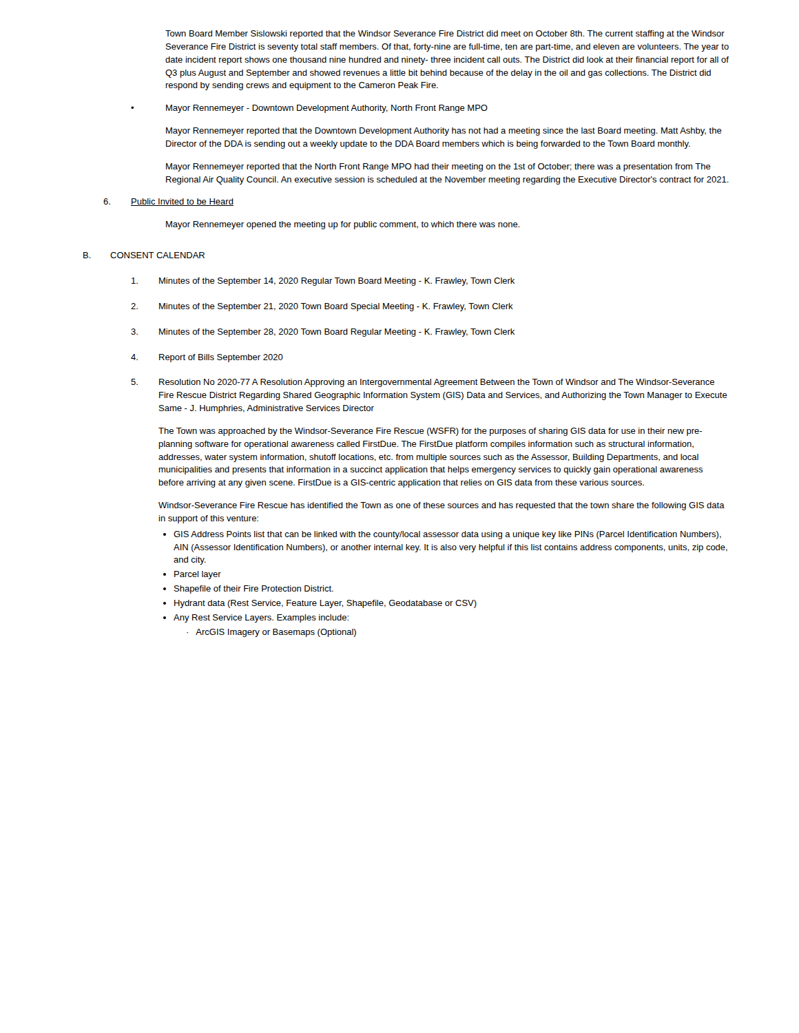Town Board Member Sislowski reported that the Windsor Severance Fire District did meet on October 8th. The current staffing at the Windsor Severance Fire District is seventy total staff members. Of that, forty-nine are full-time, ten are part-time, and eleven are volunteers. The year to date incident report shows one thousand nine hundred and ninety- three incident call outs. The District did look at their financial report for all of Q3 plus August and September and showed revenues a little bit behind because of the delay in the oil and gas collections. The District did respond by sending crews and equipment to the Cameron Peak Fire.
•
Mayor Rennemeyer - Downtown Development Authority, North Front Range MPO
Mayor Rennemeyer reported that the Downtown Development Authority has not had a meeting since the last Board meeting. Matt Ashby, the Director of the DDA is sending out a weekly update to the DDA Board members which is being forwarded to the Town Board monthly.
Mayor Rennemeyer reported that the North Front Range MPO had their meeting on the 1st of October; there was a presentation from The Regional Air Quality Council. An executive session is scheduled at the November meeting regarding the Executive Director's contract for 2021.
6.
Public Invited to be Heard
Mayor Rennemeyer opened the meeting up for public comment, to which there was none.
B.
CONSENT CALENDAR
1.
Minutes of the September 14, 2020 Regular Town Board Meeting - K. Frawley, Town Clerk
2.
Minutes of the September 21, 2020 Town Board Special Meeting - K. Frawley, Town Clerk
3.
Minutes of the September 28, 2020 Town Board Regular Meeting - K. Frawley, Town Clerk
4.
Report of Bills September 2020
5.
Resolution No 2020-77 A Resolution Approving an Intergovernmental Agreement Between the Town of Windsor and The Windsor-Severance Fire Rescue District Regarding Shared Geographic Information System (GIS) Data and Services, and Authorizing the Town Manager to Execute Same - J. Humphries, Administrative Services Director
The Town was approached by the Windsor-Severance Fire Rescue (WSFR) for the purposes of sharing GIS data for use in their new pre-planning software for operational awareness called FirstDue. The FirstDue platform compiles information such as structural information, addresses, water system information, shutoff locations, etc. from multiple sources such as the Assessor, Building Departments, and local municipalities and presents that information in a succinct application that helps emergency services to quickly gain operational awareness before arriving at any given scene. FirstDue is a GIS-centric application that relies on GIS data from these various sources.
Windsor-Severance Fire Rescue has identified the Town as one of these sources and has requested that the town share the following GIS data in support of this venture:
GIS Address Points list that can be linked with the county/local assessor data using a unique key like PINs (Parcel Identification Numbers), AIN (Assessor Identification Numbers), or another internal key. It is also very helpful if this list contains address components, units, zip code, and city.
Parcel layer
Shapefile of their Fire Protection District.
Hydrant data (Rest Service, Feature Layer, Shapefile, Geodatabase or CSV)
Any Rest Service Layers. Examples include:
ArcGIS Imagery or Basemaps (Optional)